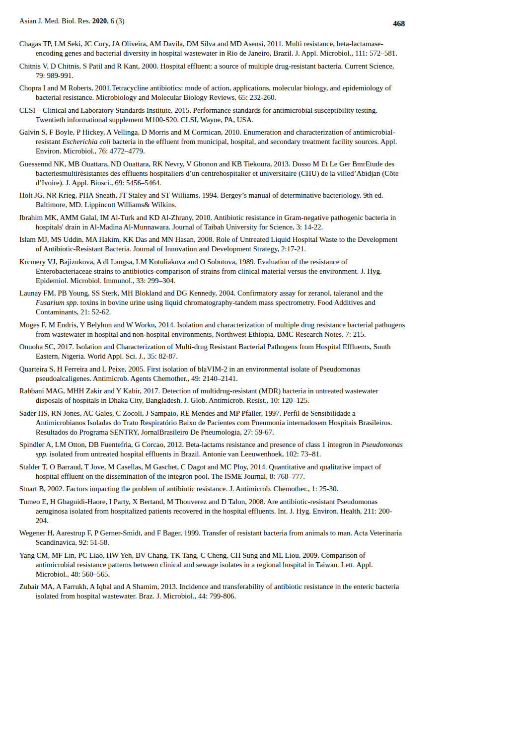Asian J. Med. Biol. Res. 2020, 6 (3)
468
Chagas TP, LM Seki, JC Cury, JA Oliveira, AM Davila, DM Silva and MD Asensi, 2011. Multi resistance, beta-lactamase-encoding genes and bacterial diversity in hospital wastewater in Rio de Janeiro, Brazil. J. Appl. Microbiol., 111: 572–581.
Chitnis V, D Chitnis, S Patil and R Kant, 2000. Hospital effluent: a source of multiple drug-resistant bacteria. Current Science, 79: 989-991.
Chopra I and M Roberts, 2001.Tetracycline antibiotics: mode of action, applications, molecular biology, and epidemiology of bacterial resistance. Microbiology and Molecular Biology Reviews, 65: 232-260.
CLSI – Clinical and Laboratory Standards Institute, 2015. Performance standards for antimicrobial susceptibility testing. Twentieth informational supplement M100-S20. CLSI, Wayne, PA, USA.
Galvin S, F Boyle, P Hickey, A Vellinga, D Morris and M Cormican, 2010. Enumeration and characterization of antimicrobial-resistant Escherichia coli bacteria in the effluent from municipal, hospital, and secondary treatment facility sources. Appl. Environ. Microbiol., 76: 4772–4779.
Guessennd NK, MB Ouattara, ND Ouattara, RK Nevry, V Gbonon and KB Tiekoura, 2013. Dosso M Et Le Ger BmrEtude des bacteriesmultirésistantes des effluents hospitaliers d’un centrehospitalier et universitaire (CHU) de la villed’Abidjan (Côte d’Ivoire). J. Appl. Biosci., 69: 5456–5464.
Holt JG, NR Krieg, PHA Sneath, JT Staley and ST Williams, 1994. Bergey’s manual of determinative bacteriology. 9th ed. Baltimore, MD. Lippincott Williams& Wilkins.
Ibrahim MK, AMM Galal, IM Al-Turk and KD Al-Zhrany, 2010. Antibiotic resistance in Gram-negative pathogenic bacteria in hospitals' drain in Al-Madina Al-Munnawara. Journal of Taibah University for Science, 3: 14-22.
Islam MJ, MS Uddin, MA Hakim, KK Das and MN Hasan, 2008. Role of Untreated Liquid Hospital Waste to the Development of Antibiotic-Resistant Bacteria. Journal of Innovation and Development Strategy, 2:17-21.
Krcmery VJ, Bajizukova, A dl Langsa, LM Kotuliakova and O Sobotova, 1989. Evaluation of the resistance of Enterobacteriaceae strains to antibiotics-comparison of strains from clinical material versus the environment. J. Hyg. Epidemiol. Microbiol. Immunol., 33: 299–304.
Launay FM, PB Young, SS Sterk, MH Blokland and DG Kennedy, 2004. Confirmatory assay for zeranol, taleranol and the Fusarium spp. toxins in bovine urine using liquid chromatography-tandem mass spectrometry. Food Additives and Contaminants, 21: 52-62.
Moges F, M Endris, Y Belyhun and W Worku, 2014. Isolation and characterization of multiple drug resistance bacterial pathogens from wastewater in hospital and non-hospital environments, Northwest Ethiopia. BMC Research Notes, 7: 215.
Onuoha SC, 2017. Isolation and Characterization of Multi-drug Resistant Bacterial Pathogens from Hospital Effluents, South Eastern, Nigeria. World Appl. Sci. J., 35: 82-87.
Quarteira S, H Ferreira and L Peixe, 2005. First isolation of blaVIM-2 in an environmental isolate of Pseudomonas pseudoalcaligenes. Antimicrob. Agents Chemother., 49: 2140–2141.
Rabbani MAG, MHH Zakir and Y Kabir, 2017. Detection of multidrug-resistant (MDR) bacteria in untreated wastewater disposals of hospitals in Dhaka City, Bangladesh. J. Glob. Antimicrob. Resist., 10: 120–125.
Sader HS, RN Jones, AC Gales, C Zocoli, J Sampaio, RE Mendes and MP Pfaller, 1997. Perfil de Sensibilidade a Antimicrobianos Isoladas do Trato Respiratório Baixo de Pacientes com Pneumonia internadosem Hospitais Brasileiros. Resultados do Programa SENTRY, JornalBrasileiro De Pneumologia, 27: 59-67.
Spindler A, LM Otton, DB Fuentefria, G Corcao, 2012. Beta-lactams resistance and presence of class 1 integron in Pseudomonas spp. isolated from untreated hospital effluents in Brazil. Antonie van Leeuwenhoek, 102: 73–81.
Stalder T, O Barraud, T Jove, M Casellas, M Gaschet, C Dagot and MC Ploy, 2014. Quantitative and qualitative impact of hospital effluent on the dissemination of the integron pool. The ISME Journal, 8: 768–777.
Stuart B, 2002. Factors impacting the problem of antibiotic resistance. J. Antimicrob. Chemother., 1: 25-30.
Tumeo E, H Gbaguidi-Haore, I Party, X Bertand, M Thouverez and D Talon, 2008. Are antibiotic-resistant Pseudomonas aeruginosa isolated from hospitalized patients recovered in the hospital effluents. Int. J. Hyg. Environ. Health, 211: 200-204.
Wegener H, Aarestrup F, P Gerner-Smidt, and F Bager, 1999. Transfer of resistant bacteria from animals to man. Acta Veterinaria Scandinavica, 92: 51-58.
Yang CM, MF Lin, PC Liao, HW Yeh, BV Chang, TK Tang, C Cheng, CH Sung and ML Liou, 2009. Comparison of antimicrobial resistance patterns between clinical and sewage isolates in a regional hospital in Taiwan. Lett. Appl. Microbiol., 48: 560–565.
Zubair MA, A Farrukh, A Iqbal and A Shamim, 2013. Incidence and transferability of antibiotic resistance in the enteric bacteria isolated from hospital wastewater. Braz. J. Microbiol., 44: 799-806.